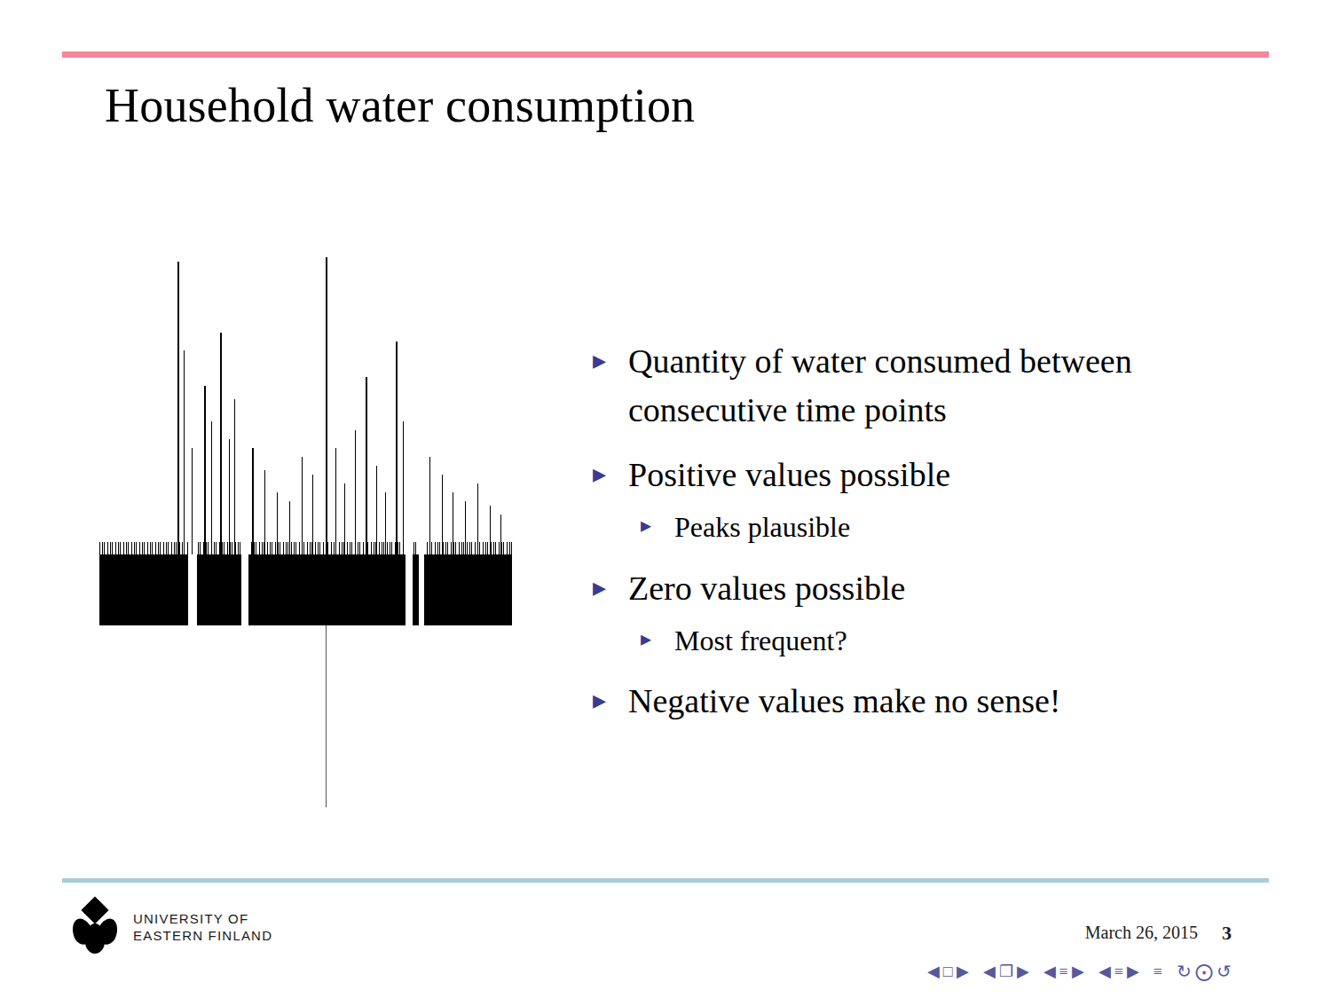Household water consumption
Quantity of water consumed between consecutive time points
Positive values possible
Peaks plausible
Zero values possible
Most frequent?
Negative values make no sense!
University of
Eastern Finland
March 26, 2015
3
◀□▶ ◀❐▶ ◀≡▶ ◀≡▶ ≡ ↻⨀↺